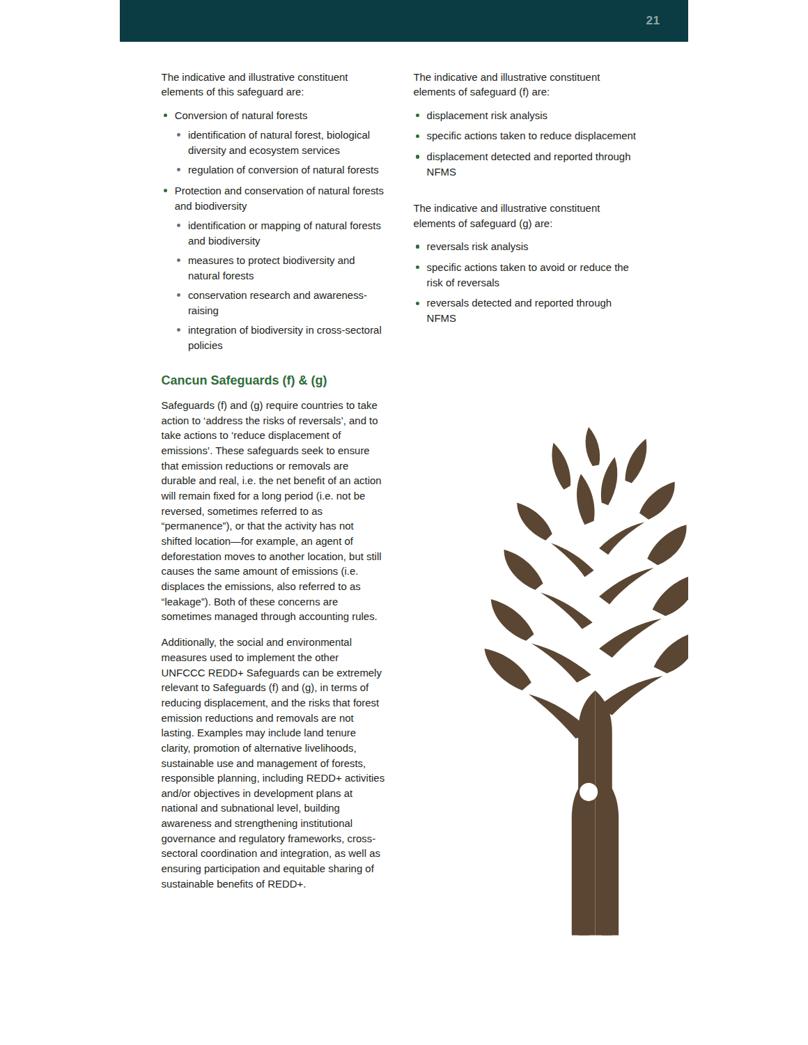21
The indicative and illustrative constituent elements of this safeguard are:
Conversion of natural forests
identification of natural forest, biological diversity and ecosystem services
regulation of conversion of natural forests
Protection and conservation of natural forests and biodiversity
identification or mapping of natural forests and biodiversity
measures to protect biodiversity and natural forests
conservation research and awareness-raising
integration of biodiversity in cross-sectoral policies
Cancun Safeguards (f) & (g)
Safeguards (f) and (g) require countries to take action to ‘address the risks of reversals’, and to take actions to ‘reduce displacement of emissions’. These safeguards seek to ensure that emission reductions or removals are durable and real, i.e. the net benefit of an action will remain fixed for a long period (i.e. not be reversed, sometimes referred to as “permanence”), or that the activity has not shifted location—for example, an agent of deforestation moves to another location, but still causes the same amount of emissions (i.e. displaces the emissions, also referred to as “leakage”). Both of these concerns are sometimes managed through accounting rules.
Additionally, the social and environmental measures used to implement the other UNFCCC REDD+ Safeguards can be extremely relevant to Safeguards (f) and (g), in terms of reducing displacement, and the risks that forest emission reductions and removals are not lasting. Examples may include land tenure clarity, promotion of alternative livelihoods, sustainable use and management of forests, responsible planning, including REDD+ activities and/or objectives in development plans at national and subnational level, building awareness and strengthening institutional governance and regulatory frameworks, cross-sectoral coordination and integration, as well as ensuring participation and equitable sharing of sustainable benefits of REDD+.
The indicative and illustrative constituent elements of safeguard (f) are:
displacement risk analysis
specific actions taken to reduce displacement
displacement detected and reported through NFMS
The indicative and illustrative constituent elements of safeguard (g) are:
reversals risk analysis
specific actions taken to avoid or reduce the risk of reversals
reversals detected and reported through NFMS